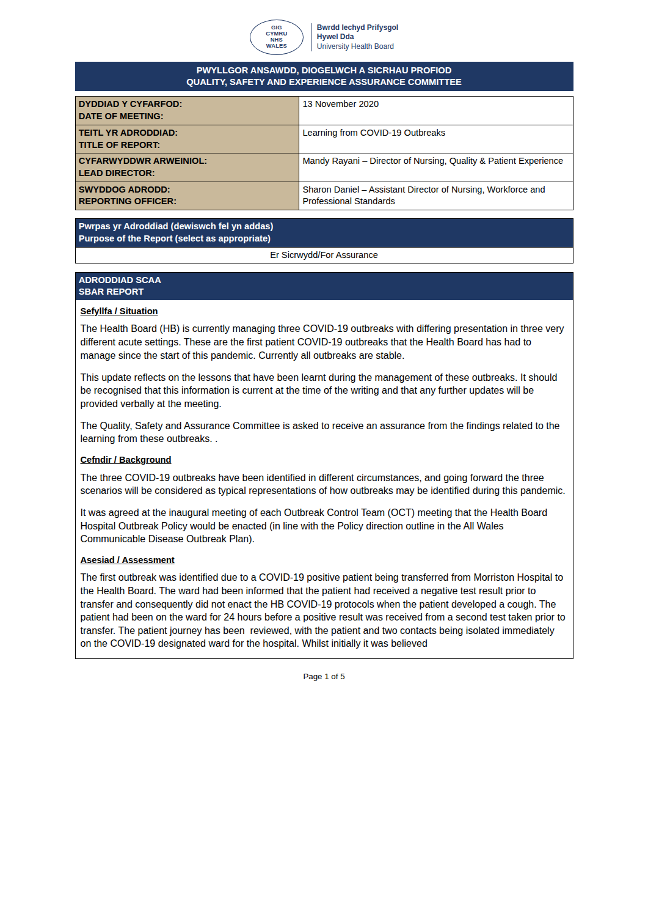GIG CYMRU NHS WALES
Bwrdd Iechyd Prifysgol
Hywel Dda
University Health Board
PWYLLGOR ANSAWDD, DIOGELWCH A SICRHAU PROFIOD
QUALITY, SAFETY AND EXPERIENCE ASSURANCE COMMITTEE
| DYDDIAD Y CYFARFOD: DATE OF MEETING: | 13 November 2020 |
| TEITL YR ADRODDIAD: TITLE OF REPORT: | Learning from COVID-19 Outbreaks |
| CYFARWYDDWR ARWEINIOL: LEAD DIRECTOR: | Mandy Rayani – Director of Nursing, Quality & Patient Experience |
| SWYDDOG ADRODD: REPORTING OFFICER: | Sharon Daniel – Assistant Director of Nursing, Workforce and Professional Standards |
Pwrpas yr Adroddiad (dewiswch fel yn addas) Purpose of the Report (select as appropriate)
Er Sicrwydd/For Assurance
ADRODDIAD SCAA SBAR REPORT
Sefyllfa / Situation
The Health Board (HB) is currently managing three COVID-19 outbreaks with differing presentation in three very different acute settings. These are the first patient COVID-19 outbreaks that the Health Board has had to manage since the start of this pandemic. Currently all outbreaks are stable.
This update reflects on the lessons that have been learnt during the management of these outbreaks. It should be recognised that this information is current at the time of the writing and that any further updates will be provided verbally at the meeting.
The Quality, Safety and Assurance Committee is asked to receive an assurance from the findings related to the learning from these outbreaks. .
Cefndir / Background
The three COVID-19 outbreaks have been identified in different circumstances, and going forward the three scenarios will be considered as typical representations of how outbreaks may be identified during this pandemic.
It was agreed at the inaugural meeting of each Outbreak Control Team (OCT) meeting that the Health Board Hospital Outbreak Policy would be enacted (in line with the Policy direction outline in the All Wales Communicable Disease Outbreak Plan).
Asesiad / Assessment
The first outbreak was identified due to a COVID-19 positive patient being transferred from Morriston Hospital to the Health Board. The ward had been informed that the patient had received a negative test result prior to transfer and consequently did not enact the HB COVID-19 protocols when the patient developed a cough. The patient had been on the ward for 24 hours before a positive result was received from a second test taken prior to transfer. The patient journey has been reviewed, with the patient and two contacts being isolated immediately on the COVID-19 designated ward for the hospital. Whilst initially it was believed
Page 1 of 5